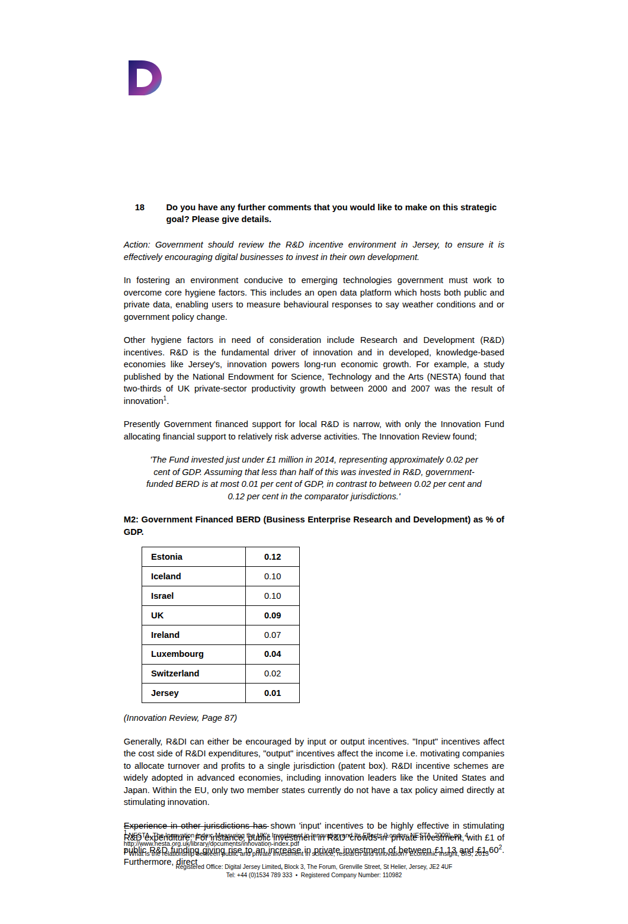18 Do you have any further comments that you would like to make on this strategic goal? Please give details.
Action: Government should review the R&D incentive environment in Jersey, to ensure it is effectively encouraging digital businesses to invest in their own development.
In fostering an environment conducive to emerging technologies government must work to overcome core hygiene factors. This includes an open data platform which hosts both public and private data, enabling users to measure behavioural responses to say weather conditions and or government policy change.
Other hygiene factors in need of consideration include Research and Development (R&D) incentives. R&D is the fundamental driver of innovation and in developed, knowledge-based economies like Jersey's, innovation powers long-run economic growth. For example, a study published by the National Endowment for Science, Technology and the Arts (NESTA) found that two-thirds of UK private-sector productivity growth between 2000 and 2007 was the result of innovation1.
Presently Government financed support for local R&D is narrow, with only the Innovation Fund allocating financial support to relatively risk adverse activities. The Innovation Review found;
'The Fund invested just under £1 million in 2014, representing approximately 0.02 per cent of GDP. Assuming that less than half of this was invested in R&D, government-funded BERD is at most 0.01 per cent of GDP, in contrast to between 0.02 per cent and 0.12 per cent in the comparator jurisdictions.'
M2: Government Financed BERD (Business Enterprise Research and Development) as % of GDP.
| Estonia | 0.12 |
| Iceland | 0.10 |
| Israel | 0.10 |
| UK | 0.09 |
| Ireland | 0.07 |
| Luxembourg | 0.04 |
| Switzerland | 0.02 |
| Jersey | 0.01 |
(Innovation Review, Page 87)
Generally, R&DI can either be encouraged by input or output incentives. "Input" incentives affect the cost side of R&DI expenditures, "output" incentives affect the income i.e. motivating companies to allocate turnover and profits to a single jurisdiction (patent box). R&DI incentive schemes are widely adopted in advanced economies, including innovation leaders like the United States and Japan. Within the EU, only two member states currently do not have a tax policy aimed directly at stimulating innovation.
Experience in other jurisdictions has shown 'input' incentives to be highly effective in stimulating R&D expenditure. For instance, public investment in R&D 'crowds-in' private investment, with £1 of public R&D funding giving rise to an increase in private investment of between £1.13 and £1.602. Furthermore, direct
1 NESTA, The Innovation Index: Measuring the UK's Investment in Innovation and Its Effects (London: NESTA, 2009), pg. 4, http://www.nesta.org.uk/library/documents/innovation-index.pdf
2 What is the relationship between public and private investment in science, research and innovation? Economic Insight, BIS, 2015
Registered Office: Digital Jersey Limited, Block 3, The Forum, Grenville Street, St Helier, Jersey, JE2 4UF
Tel: +44 (0)1534 789 333 • Registered Company Number: 110982